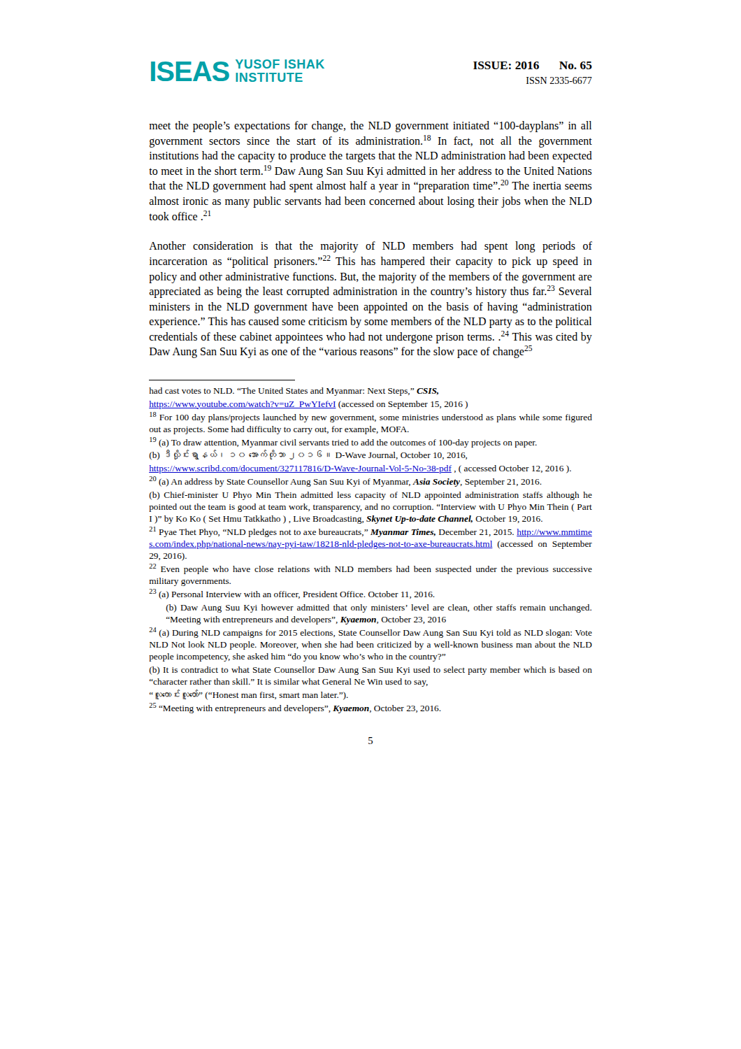ISEAS YUSOF ISHAKINSTITUTE
ISSUE: 2016 No. 65
ISSN 2335-6677
meet the people’s expectations for change, the NLD government initiated “100-dayplans” in all government sectors since the start of its administration.18 In fact, not all the government institutions had the capacity to produce the targets that the NLD administration had been expected to meet in the short term.19 Daw Aung San Suu Kyi admitted in her address to the United Nations that the NLD government had spent almost half a year in “preparation time”.20 The inertia seems almost ironic as many public servants had been concerned about losing their jobs when the NLD took office .21
Another consideration is that the majority of NLD members had spent long periods of incarceration as “political prisoners.”22 This has hampered their capacity to pick up speed in policy and other administrative functions. But, the majority of the members of the government are appreciated as being the least corrupted administration in the country’s history thus far.23 Several ministers in the NLD government have been appointed on the basis of having “administration experience.” This has caused some criticism by some members of the NLD party as to the political credentials of these cabinet appointees who had not undergone prison terms. .24 This was cited by Daw Aung San Suu Kyi as one of the “various reasons” for the slow pace of change25
had cast votes to NLD. “The United States and Myanmar: Next Steps,” CSIS,
https://www.youtube.com/watch?v=uZ_PwYIefvI (accessed on September 15, 2016 )
18 For 100 day plans/projects launched by new government, some ministries understood as plans while some figured out as projects. Some had difficulty to carry out, for example, MOFA.
19 (a) To draw attention, Myanmar civil servants tried to add the outcomes of 100-day projects on paper.
(b) ဒီလှိုင်းရွာနယ်၊ ၁၀ အောက်တိုဘာ ၂၀၁၆။ D-Wave Journal, October 10, 2016,
https://www.scribd.com/document/327117816/D-Wave-Journal-Vol-5-No-38-pdf , ( accessed October 12, 2016 ).
20 (a) An address by State Counsellor Aung San Suu Kyi of Myanmar, Asia Society, September 21, 2016.
(b) Chief-minister U Phyo Min Thein admitted less capacity of NLD appointed administration staffs although he pointed out the team is good at team work, transparency, and no corruption. “Interview with U Phyo Min Thein ( Part I )” by Ko Ko ( Set Hmu Tatkkatho ) , Live Broadcasting, Skynet Up-to-date Channel, October 19, 2016.
21 Pyae Thet Phyo, “NLD pledges not to axe bureaucrats,” Myanmar Times, December 21, 2015. http://www.mmtimes.com/index.php/national-news/nay-pyi-taw/18218-nld-pledges-not-to-axe-bureaucrats.html (accessed on September 29, 2016).
22 Even people who have close relations with NLD members had been suspected under the previous successive military governments.
23 (a) Personal Interview with an officer, President Office. October 11, 2016.
(b) Daw Aung Suu Kyi however admitted that only ministers’ level are clean, other staffs remain unchanged. “Meeting with entrepreneurs and developers”, Kyaemon, October 23, 2016
24 (a) During NLD campaigns for 2015 elections, State Counsellor Daw Aung San Suu Kyi told as NLD slogan: Vote NLD Not look NLD people. Moreover, when she had been criticized by a well-known business man about the NLD people incompetency, she asked him “do you know who’s who in the country?”
(b) It is contradict to what State Counsellor Daw Aung San Suu Kyi used to select party member which is based on “character rather than skill.” It is similar what General Ne Win used to say,
“လူကောင်းလူတော်” (“Honest man first, smart man later.”).
25 “Meeting with entrepreneurs and developers”, Kyaemon, October 23, 2016.
5